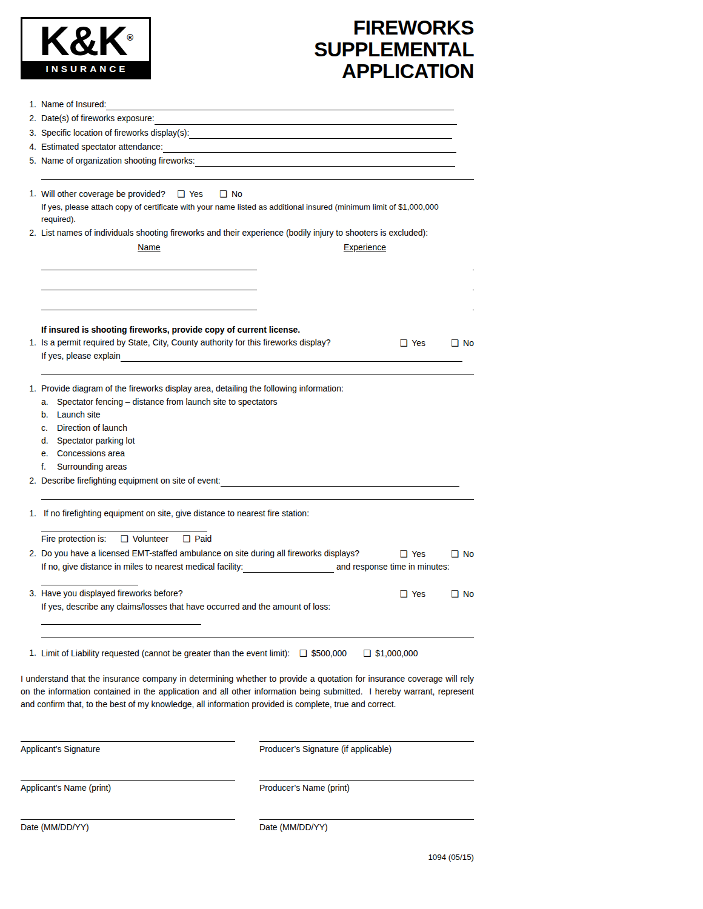K&K®
INSURANCE
FIREWORKS
SUPPLEMENTAL
APPLICATION
Name of Insured:
Date(s) of fireworks exposure:
Specific location of fireworks display(s):
Estimated spectator attendance:
Name of organization shooting fireworks:
Will other coverage be provided? ❑ Yes ❑ No
If yes, please attach copy of certificate with your name listed as additional insured (minimum limit of $1,000,000 required).
List names of individuals shooting fireworks and their experience (bodily injury to shooters is excluded):
| Name | Experience |
| --- | --- |
If insured is shooting fireworks, provide copy of current license.
❑ Yes❑ No Is a permit required by State, City, County authority for this fireworks display?
If yes, please explain
Provide diagram of the fireworks display area, detailing the following information:
Spectator fencing – distance from launch site to spectators
Launch site
Direction of launch
Spectator parking lot
Concessions area
Surrounding areas
Describe firefighting equipment on site of event:
If no firefighting equipment on site, give distance to nearest fire station:
Fire protection is: ❑ Volunteer ❑ Paid
❑ Yes❑ No Do you have a licensed EMT-staffed ambulance on site during all fireworks displays?
If no, give distance in miles to nearest medical facility: and response time in minutes:
❑ Yes❑ No Have you displayed fireworks before?
If yes, describe any claims/losses that have occurred and the amount of loss:
Limit of Liability requested (cannot be greater than the event limit): ❑ $500,000 ❑ $1,000,000
I understand that the insurance company in determining whether to provide a quotation for insurance coverage will rely on the information contained in the application and all other information being submitted. I hereby warrant, represent and confirm that, to the best of my knowledge, all information provided is complete, true and correct.
Applicant’s Signature
Producer’s Signature (if applicable)
Applicant’s Name (print)
Producer’s Name (print)
Date (MM/DD/YY)
Date (MM/DD/YY)
1094 (05/15)